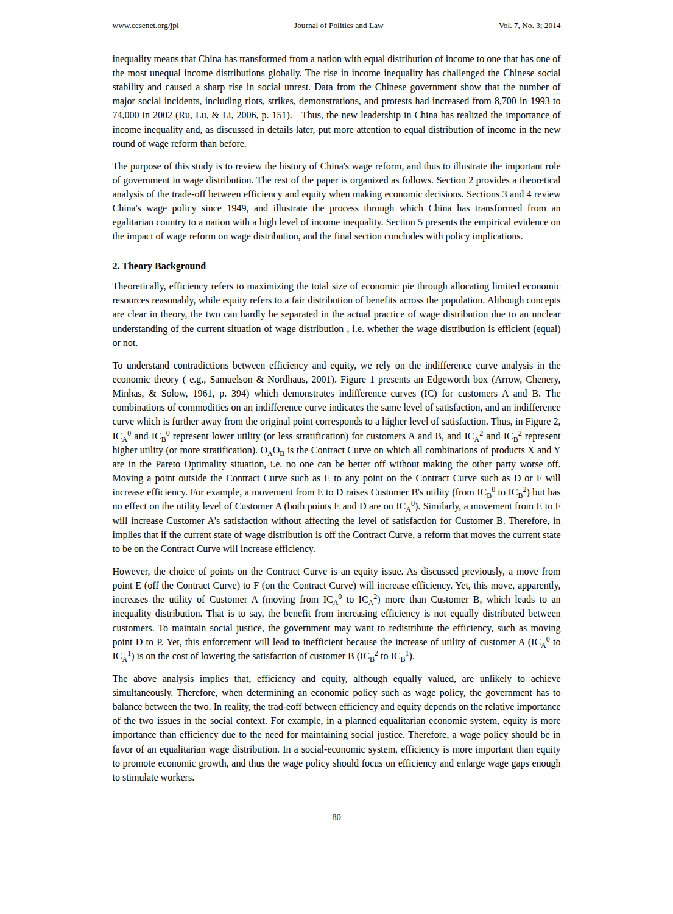www.ccsenet.org/jpl Journal of Politics and Law Vol. 7, No. 3; 2014
inequality means that China has transformed from a nation with equal distribution of income to one that has one of the most unequal income distributions globally. The rise in income inequality has challenged the Chinese social stability and caused a sharp rise in social unrest. Data from the Chinese government show that the number of major social incidents, including riots, strikes, demonstrations, and protests had increased from 8,700 in 1993 to 74,000 in 2002 (Ru, Lu, & Li, 2006, p. 151). Thus, the new leadership in China has realized the importance of income inequality and, as discussed in details later, put more attention to equal distribution of income in the new round of wage reform than before.
The purpose of this study is to review the history of China's wage reform, and thus to illustrate the important role of government in wage distribution. The rest of the paper is organized as follows. Section 2 provides a theoretical analysis of the trade-off between efficiency and equity when making economic decisions. Sections 3 and 4 review China's wage policy since 1949, and illustrate the process through which China has transformed from an egalitarian country to a nation with a high level of income inequality. Section 5 presents the empirical evidence on the impact of wage reform on wage distribution, and the final section concludes with policy implications.
2. Theory Background
Theoretically, efficiency refers to maximizing the total size of economic pie through allocating limited economic resources reasonably, while equity refers to a fair distribution of benefits across the population. Although concepts are clear in theory, the two can hardly be separated in the actual practice of wage distribution due to an unclear understanding of the current situation of wage distribution , i.e. whether the wage distribution is efficient (equal) or not.
To understand contradictions between efficiency and equity, we rely on the indifference curve analysis in the economic theory ( e.g., Samuelson & Nordhaus, 2001). Figure 1 presents an Edgeworth box (Arrow, Chenery, Minhas, & Solow, 1961, p. 394) which demonstrates indifference curves (IC) for customers A and B. The combinations of commodities on an indifference curve indicates the same level of satisfaction, and an indifference curve which is further away from the original point corresponds to a higher level of satisfaction. Thus, in Figure 2, ICA0 and ICB0 represent lower utility (or less stratification) for customers A and B, and ICA2 and ICB2 represent higher utility (or more stratification). OAOB is the Contract Curve on which all combinations of products X and Y are in the Pareto Optimality situation, i.e. no one can be better off without making the other party worse off. Moving a point outside the Contract Curve such as E to any point on the Contract Curve such as D or F will increase efficiency. For example, a movement from E to D raises Customer B's utility (from ICB0 to ICB2) but has no effect on the utility level of Customer A (both points E and D are on ICA0). Similarly, a movement from E to F will increase Customer A's satisfaction without affecting the level of satisfaction for Customer B. Therefore, in implies that if the current state of wage distribution is off the Contract Curve, a reform that moves the current state to be on the Contract Curve will increase efficiency.
However, the choice of points on the Contract Curve is an equity issue. As discussed previously, a move from point E (off the Contract Curve) to F (on the Contract Curve) will increase efficiency. Yet, this move, apparently, increases the utility of Customer A (moving from ICA0 to ICA2) more than Customer B, which leads to an inequality distribution. That is to say, the benefit from increasing efficiency is not equally distributed between customers. To maintain social justice, the government may want to redistribute the efficiency, such as moving point D to P. Yet, this enforcement will lead to inefficient because the increase of utility of customer A (ICA0 to ICA1) is on the cost of lowering the satisfaction of customer B (ICB2 to ICB1).
The above analysis implies that, efficiency and equity, although equally valued, are unlikely to achieve simultaneously. Therefore, when determining an economic policy such as wage policy, the government has to balance between the two. In reality, the trad-eoff between efficiency and equity depends on the relative importance of the two issues in the social context. For example, in a planned equalitarian economic system, equity is more importance than efficiency due to the need for maintaining social justice. Therefore, a wage policy should be in favor of an equalitarian wage distribution. In a social-economic system, efficiency is more important than equity to promote economic growth, and thus the wage policy should focus on efficiency and enlarge wage gaps enough to stimulate workers.
80